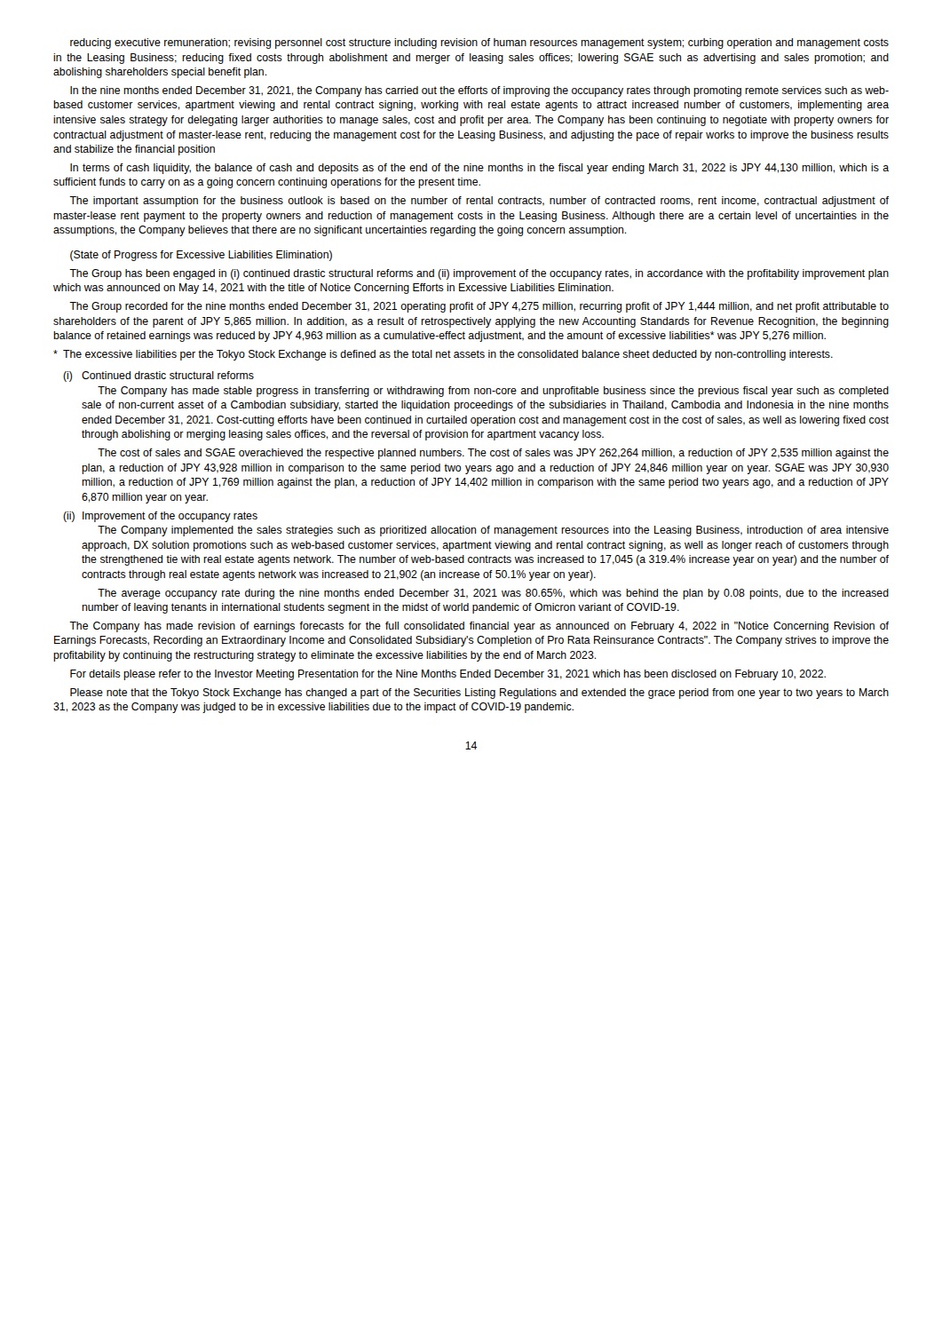reducing executive remuneration; revising personnel cost structure including revision of human resources management system; curbing operation and management costs in the Leasing Business; reducing fixed costs through abolishment and merger of leasing sales offices; lowering SGAE such as advertising and sales promotion; and abolishing shareholders special benefit plan.
In the nine months ended December 31, 2021, the Company has carried out the efforts of improving the occupancy rates through promoting remote services such as web-based customer services, apartment viewing and rental contract signing, working with real estate agents to attract increased number of customers, implementing area intensive sales strategy for delegating larger authorities to manage sales, cost and profit per area. The Company has been continuing to negotiate with property owners for contractual adjustment of master-lease rent, reducing the management cost for the Leasing Business, and adjusting the pace of repair works to improve the business results and stabilize the financial position
In terms of cash liquidity, the balance of cash and deposits as of the end of the nine months in the fiscal year ending March 31, 2022 is JPY 44,130 million, which is a sufficient funds to carry on as a going concern continuing operations for the present time.
The important assumption for the business outlook is based on the number of rental contracts, number of contracted rooms, rent income, contractual adjustment of master-lease rent payment to the property owners and reduction of management costs in the Leasing Business. Although there are a certain level of uncertainties in the assumptions, the Company believes that there are no significant uncertainties regarding the going concern assumption.
(State of Progress for Excessive Liabilities Elimination)
The Group has been engaged in (i) continued drastic structural reforms and (ii) improvement of the occupancy rates, in accordance with the profitability improvement plan which was announced on May 14, 2021 with the title of Notice Concerning Efforts in Excessive Liabilities Elimination.
The Group recorded for the nine months ended December 31, 2021 operating profit of JPY 4,275 million, recurring profit of JPY 1,444 million, and net profit attributable to shareholders of the parent of JPY 5,865 million. In addition, as a result of retrospectively applying the new Accounting Standards for Revenue Recognition, the beginning balance of retained earnings was reduced by JPY 4,963 million as a cumulative-effect adjustment, and the amount of excessive liabilities* was JPY 5,276 million.
* The excessive liabilities per the Tokyo Stock Exchange is defined as the total net assets in the consolidated balance sheet deducted by non-controlling interests.
(i) Continued drastic structural reforms
The Company has made stable progress in transferring or withdrawing from non-core and unprofitable business since the previous fiscal year such as completed sale of non-current asset of a Cambodian subsidiary, started the liquidation proceedings of the subsidiaries in Thailand, Cambodia and Indonesia in the nine months ended December 31, 2021. Cost-cutting efforts have been continued in curtailed operation cost and management cost in the cost of sales, as well as lowering fixed cost through abolishing or merging leasing sales offices, and the reversal of provision for apartment vacancy loss.
The cost of sales and SGAE overachieved the respective planned numbers. The cost of sales was JPY 262,264 million, a reduction of JPY 2,535 million against the plan, a reduction of JPY 43,928 million in comparison to the same period two years ago and a reduction of JPY 24,846 million year on year. SGAE was JPY 30,930 million, a reduction of JPY 1,769 million against the plan, a reduction of JPY 14,402 million in comparison with the same period two years ago, and a reduction of JPY 6,870 million year on year.
(ii) Improvement of the occupancy rates
The Company implemented the sales strategies such as prioritized allocation of management resources into the Leasing Business, introduction of area intensive approach, DX solution promotions such as web-based customer services, apartment viewing and rental contract signing, as well as longer reach of customers through the strengthened tie with real estate agents network. The number of web-based contracts was increased to 17,045 (a 319.4% increase year on year) and the number of contracts through real estate agents network was increased to 21,902 (an increase of 50.1% year on year).
The average occupancy rate during the nine months ended December 31, 2021 was 80.65%, which was behind the plan by 0.08 points, due to the increased number of leaving tenants in international students segment in the midst of world pandemic of Omicron variant of COVID-19.
The Company has made revision of earnings forecasts for the full consolidated financial year as announced on February 4, 2022 in "Notice Concerning Revision of Earnings Forecasts, Recording an Extraordinary Income and Consolidated Subsidiary's Completion of Pro Rata Reinsurance Contracts". The Company strives to improve the profitability by continuing the restructuring strategy to eliminate the excessive liabilities by the end of March 2023.
For details please refer to the Investor Meeting Presentation for the Nine Months Ended December 31, 2021 which has been disclosed on February 10, 2022.
Please note that the Tokyo Stock Exchange has changed a part of the Securities Listing Regulations and extended the grace period from one year to two years to March 31, 2023 as the Company was judged to be in excessive liabilities due to the impact of COVID-19 pandemic.
14